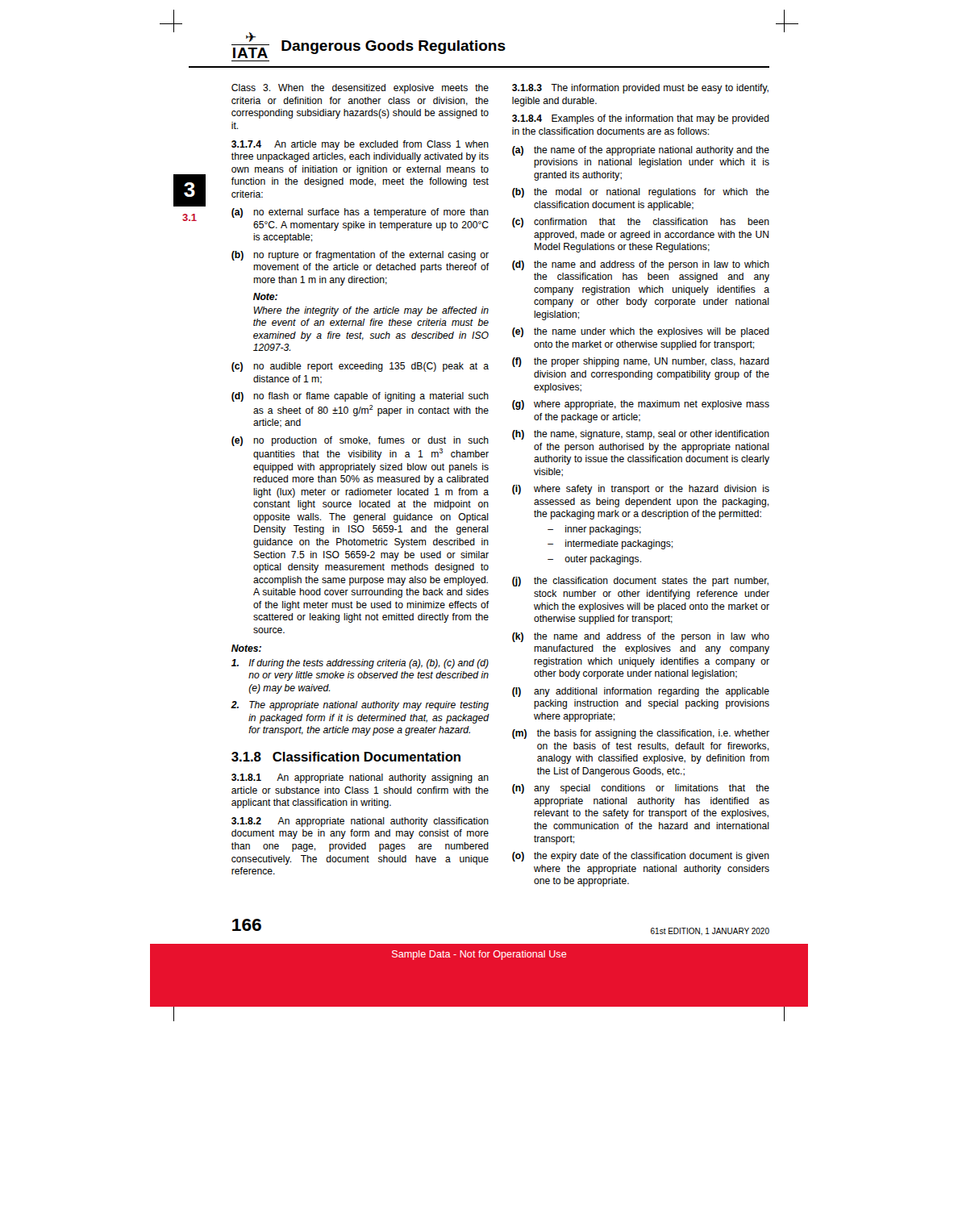✈
IATA
Dangerous Goods Regulations
3
3.1
Class 3. When the desensitized explosive meets the criteria or definition for another class or division, the corresponding subsidiary hazards(s) should be assigned to it.
3.1.7.4 An article may be excluded from Class 1 when three unpackaged articles, each individually activated by its own means of initiation or ignition or external means to function in the designed mode, meet the following test criteria:
(a)
no external surface has a temperature of more than 65°C. A momentary spike in temperature up to 200°C is acceptable;
(b)
no rupture or fragmentation of the external casing or movement of the article or detached parts thereof of more than 1 m in any direction;
Note:
Where the integrity of the article may be affected in the event of an external fire these criteria must be examined by a fire test, such as described in ISO 12097-3.
(c)
no audible report exceeding 135 dB(C) peak at a distance of 1 m;
(d)
no flash or flame capable of igniting a material such as a sheet of 80 ±10 g/m2 paper in contact with the article; and
(e)
no production of smoke, fumes or dust in such quantities that the visibility in a 1 m3 chamber equipped with appropriately sized blow out panels is reduced more than 50% as measured by a calibrated light (lux) meter or radiometer located 1 m from a constant light source located at the midpoint on opposite walls. The general guidance on Optical Density Testing in ISO 5659-1 and the general guidance on the Photometric System described in Section 7.5 in ISO 5659-2 may be used or similar optical density measurement methods designed to accomplish the same purpose may also be employed. A suitable hood cover surrounding the back and sides of the light meter must be used to minimize effects of scattered or leaking light not emitted directly from the source.
Notes:
1.
If during the tests addressing criteria (a), (b), (c) and (d) no or very little smoke is observed the test described in (e) may be waived.
2.
The appropriate national authority may require testing in packaged form if it is determined that, as packaged for transport, the article may pose a greater hazard.
3.1.8 Classification Documentation
3.1.8.1 An appropriate national authority assigning an article or substance into Class 1 should confirm with the applicant that classification in writing.
3.1.8.2 An appropriate national authority classification document may be in any form and may consist of more than one page, provided pages are numbered consecutively. The document should have a unique reference.
3.1.8.3 The information provided must be easy to identify, legible and durable.
3.1.8.4 Examples of the information that may be provided in the classification documents are as follows:
(a)
the name of the appropriate national authority and the provisions in national legislation under which it is granted its authority;
(b)
the modal or national regulations for which the classification document is applicable;
(c)
confirmation that the classification has been approved, made or agreed in accordance with the UN Model Regulations or these Regulations;
(d)
the name and address of the person in law to which the classification has been assigned and any company registration which uniquely identifies a company or other body corporate under national legislation;
(e)
the name under which the explosives will be placed onto the market or otherwise supplied for transport;
(f)
the proper shipping name, UN number, class, hazard division and corresponding compatibility group of the explosives;
(g)
where appropriate, the maximum net explosive mass of the package or article;
(h)
the name, signature, stamp, seal or other identification of the person authorised by the appropriate national authority to issue the classification document is clearly visible;
(i)
where safety in transport or the hazard division is assessed as being dependent upon the packaging, the packaging mark or a description of the permitted:
inner packagings;
intermediate packagings;
outer packagings.
(j)
the classification document states the part number, stock number or other identifying reference under which the explosives will be placed onto the market or otherwise supplied for transport;
(k)
the name and address of the person in law who manufactured the explosives and any company registration which uniquely identifies a company or other body corporate under national legislation;
(l)
any additional information regarding the applicable packing instruction and special packing provisions where appropriate;
(m)
the basis for assigning the classification, i.e. whether on the basis of test results, default for fireworks, analogy with classified explosive, by definition from the List of Dangerous Goods, etc.;
(n)
any special conditions or limitations that the appropriate national authority has identified as relevant to the safety for transport of the explosives, the communication of the hazard and international transport;
(o)
the expiry date of the classification document is given where the appropriate national authority considers one to be appropriate.
166
61st EDITION, 1 JANUARY 2020
Sample Data - Not for Operational Use